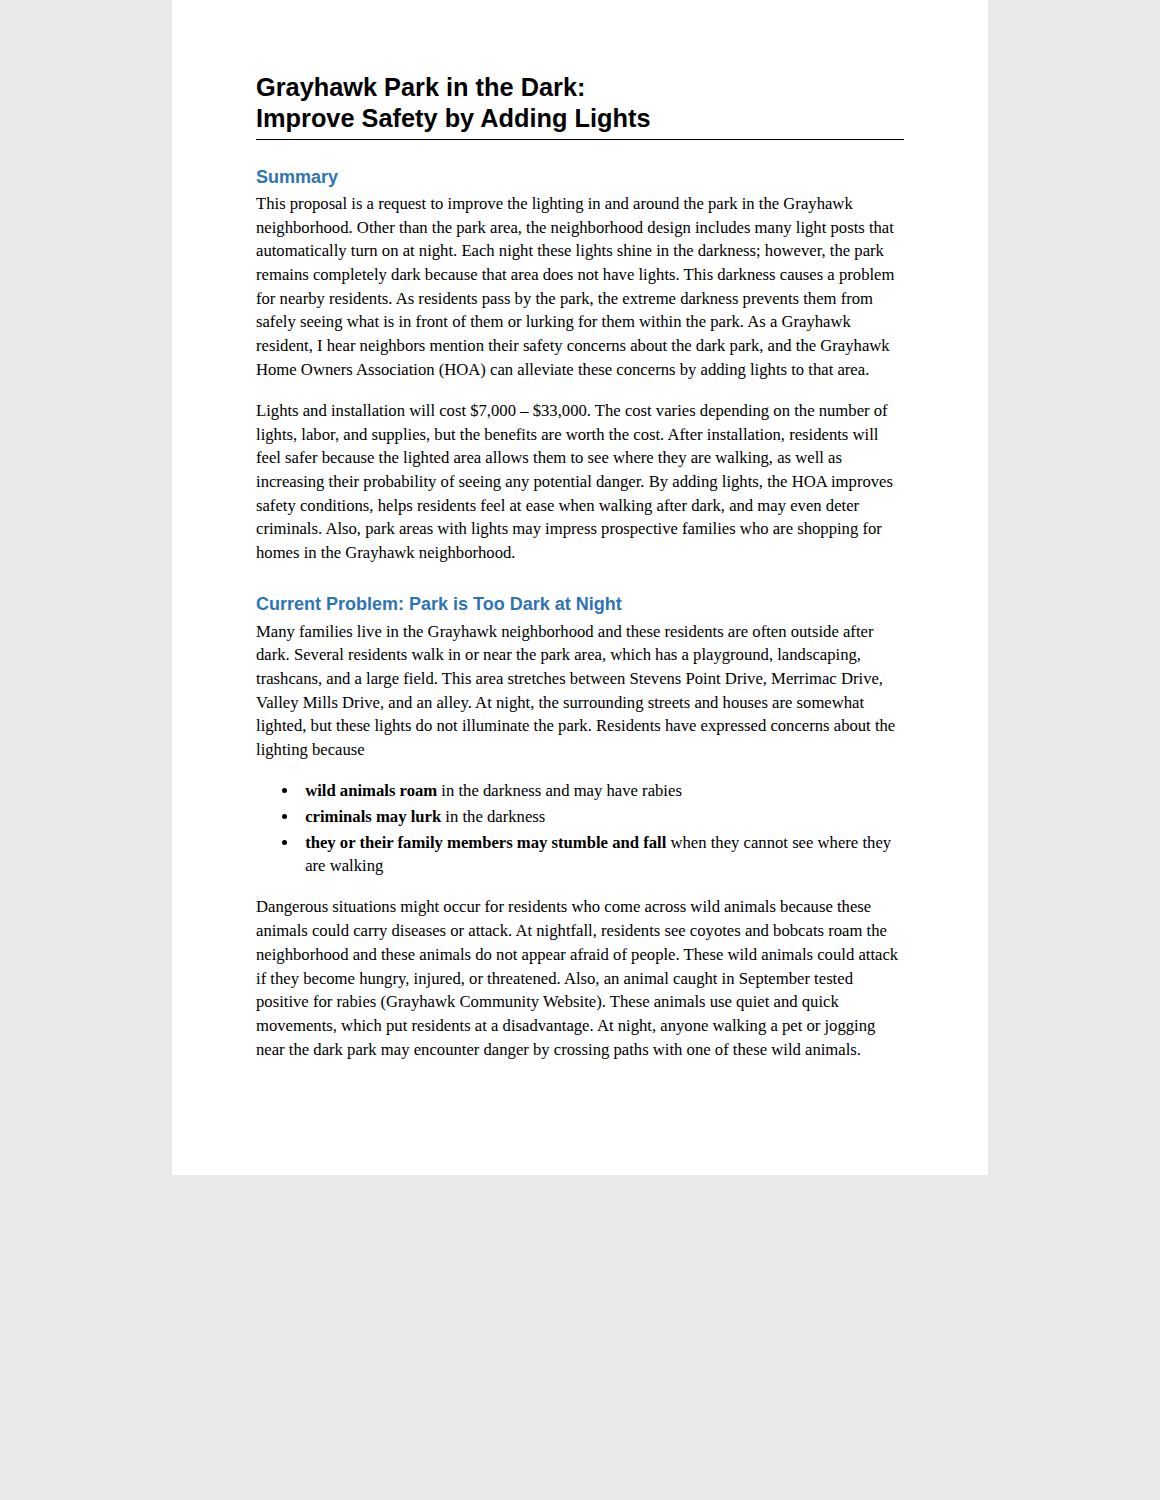Grayhawk Park in the Dark:
Improve Safety by Adding Lights
Summary
This proposal is a request to improve the lighting in and around the park in the Grayhawk neighborhood. Other than the park area, the neighborhood design includes many light posts that automatically turn on at night. Each night these lights shine in the darkness; however, the park remains completely dark because that area does not have lights. This darkness causes a problem for nearby residents. As residents pass by the park, the extreme darkness prevents them from safely seeing what is in front of them or lurking for them within the park. As a Grayhawk resident, I hear neighbors mention their safety concerns about the dark park, and the Grayhawk Home Owners Association (HOA) can alleviate these concerns by adding lights to that area.
Lights and installation will cost $7,000 – $33,000. The cost varies depending on the number of lights, labor, and supplies, but the benefits are worth the cost. After installation, residents will feel safer because the lighted area allows them to see where they are walking, as well as increasing their probability of seeing any potential danger. By adding lights, the HOA improves safety conditions, helps residents feel at ease when walking after dark, and may even deter criminals. Also, park areas with lights may impress prospective families who are shopping for homes in the Grayhawk neighborhood.
Current Problem: Park is Too Dark at Night
Many families live in the Grayhawk neighborhood and these residents are often outside after dark. Several residents walk in or near the park area, which has a playground, landscaping, trashcans, and a large field. This area stretches between Stevens Point Drive, Merrimac Drive, Valley Mills Drive, and an alley. At night, the surrounding streets and houses are somewhat lighted, but these lights do not illuminate the park. Residents have expressed concerns about the lighting because
wild animals roam in the darkness and may have rabies
criminals may lurk in the darkness
they or their family members may stumble and fall when they cannot see where they are walking
Dangerous situations might occur for residents who come across wild animals because these animals could carry diseases or attack. At nightfall, residents see coyotes and bobcats roam the neighborhood and these animals do not appear afraid of people. These wild animals could attack if they become hungry, injured, or threatened. Also, an animal caught in September tested positive for rabies (Grayhawk Community Website). These animals use quiet and quick movements, which put residents at a disadvantage. At night, anyone walking a pet or jogging near the dark park may encounter danger by crossing paths with one of these wild animals.